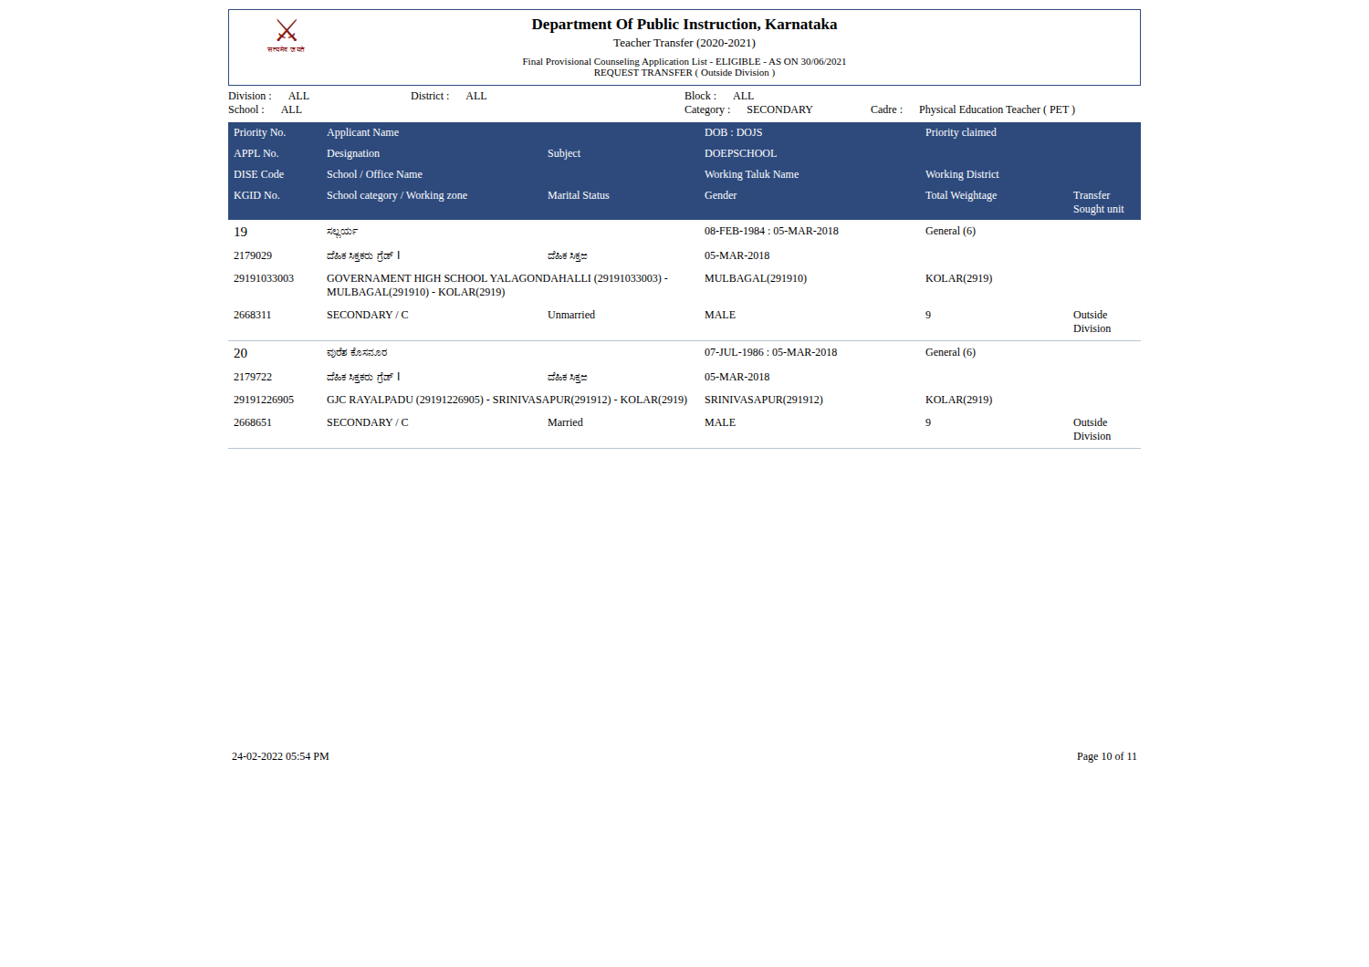⚔
सत्यमेव जयते
Department Of Public Instruction, Karnataka
Teacher Transfer (2020-2021)
Final Provisional Counseling Application List - ELIGIBLE - AS ON 30/06/2021
REQUEST TRANSFER ( Outside Division )
⚔
Division : ALL
School : ALL
District : ALL
Block : ALL
Category : SECONDARY Cadre : Physical Education Teacher ( PET )
| Priority No. | Applicant Name | | DOB : DOJS | Priority claimed | |
| --- | --- | --- | --- | --- | --- |
| APPL No. | Designation | Subject | DOEPSCHOOL | | |
| DISE Code | School / Office Name | Working Taluk Name | Working District |
| KGID No. | School category / Working zone | Marital Status | Gender | Total Weightage | Transfer Sought unit |
| 19 | ಸಲ್ಲರ್ಯ | | 08-FEB-1984 : 05-MAR-2018 | General (6) | |
| 2179029 | ದೆಹಿಕ ಸಿಕ್ತಕರು ಗ್ರೆಡ್ I | ದೆಹಿಕ ಸಿಕ್ತಱ | 05-MAR-2018 | | |
| 29191033003 | GOVERNAMENT HIGH SCHOOL YALAGONDAHALLI (29191033003) - MULBAGAL(291910) - KOLAR(2919) | MULBAGAL(291910) | KOLAR(2919) |
| 2668311 | SECONDARY / C | Unmarried | MALE | 9 | Outside Division |
| 20 | ವುರೆಶ ಕೊಸನೂರ | | 07-JUL-1986 : 05-MAR-2018 | General (6) | |
| 2179722 | ದೆಹಿಕ ಸಿಕ್ತಕರು ಗ್ರೆಡ್ I | ದೆಹಿಕ ಸಿಕ್ತಱ | 05-MAR-2018 | | |
| 29191226905 | GJC RAYALPADU (29191226905) - SRINIVASAPUR(291912) - KOLAR(2919) | SRINIVASAPUR(291912) | KOLAR(2919) |
| 2668651 | SECONDARY / C | Married | MALE | 9 | Outside Division |
24-02-2022 05:54 PM
Page 10 of 11